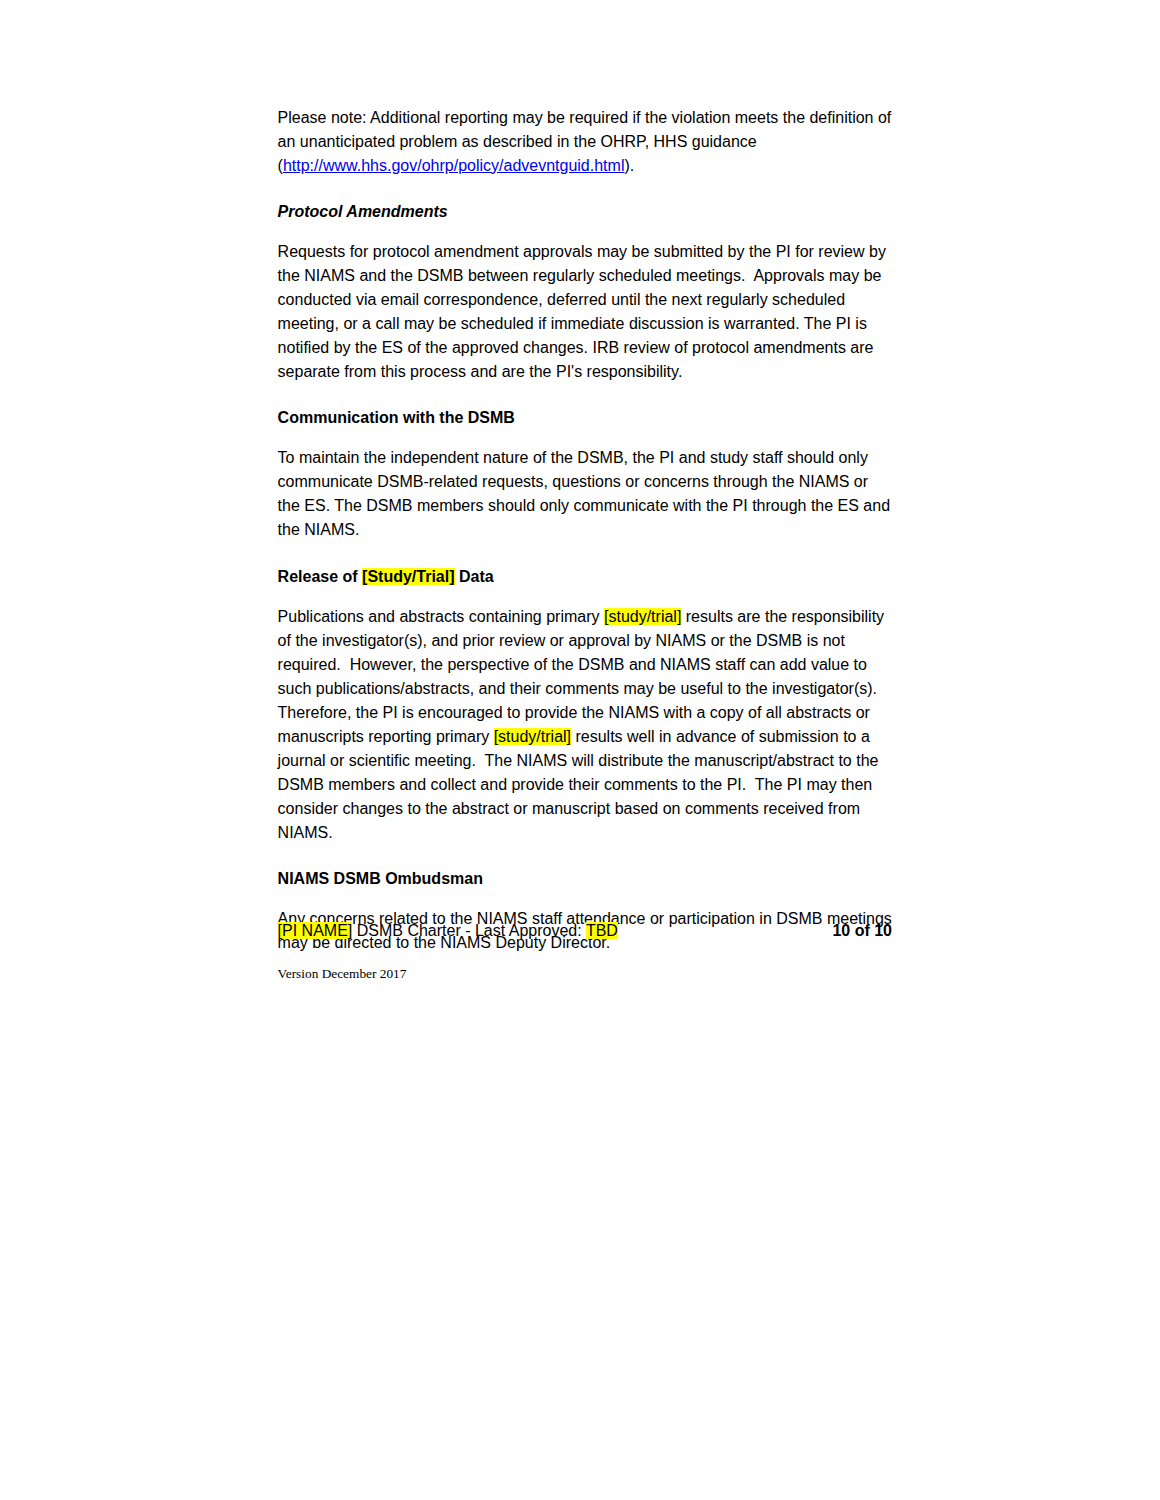Please note: Additional reporting may be required if the violation meets the definition of an unanticipated problem as described in the OHRP, HHS guidance (http://www.hhs.gov/ohrp/policy/advevntguid.html).
Protocol Amendments
Requests for protocol amendment approvals may be submitted by the PI for review by the NIAMS and the DSMB between regularly scheduled meetings. Approvals may be conducted via email correspondence, deferred until the next regularly scheduled meeting, or a call may be scheduled if immediate discussion is warranted. The PI is notified by the ES of the approved changes. IRB review of protocol amendments are separate from this process and are the PI's responsibility.
Communication with the DSMB
To maintain the independent nature of the DSMB, the PI and study staff should only communicate DSMB-related requests, questions or concerns through the NIAMS or the ES. The DSMB members should only communicate with the PI through the ES and the NIAMS.
Release of [Study/Trial] Data
Publications and abstracts containing primary [study/trial] results are the responsibility of the investigator(s), and prior review or approval by NIAMS or the DSMB is not required. However, the perspective of the DSMB and NIAMS staff can add value to such publications/abstracts, and their comments may be useful to the investigator(s). Therefore, the PI is encouraged to provide the NIAMS with a copy of all abstracts or manuscripts reporting primary [study/trial] results well in advance of submission to a journal or scientific meeting. The NIAMS will distribute the manuscript/abstract to the DSMB members and collect and provide their comments to the PI. The PI may then consider changes to the abstract or manuscript based on comments received from NIAMS.
NIAMS DSMB Ombudsman
Any concerns related to the NIAMS staff attendance or participation in DSMB meetings may be directed to the NIAMS Deputy Director.
[PI NAME] DSMB Charter - Last Approved: TBD
10 of 10
Version December 2017